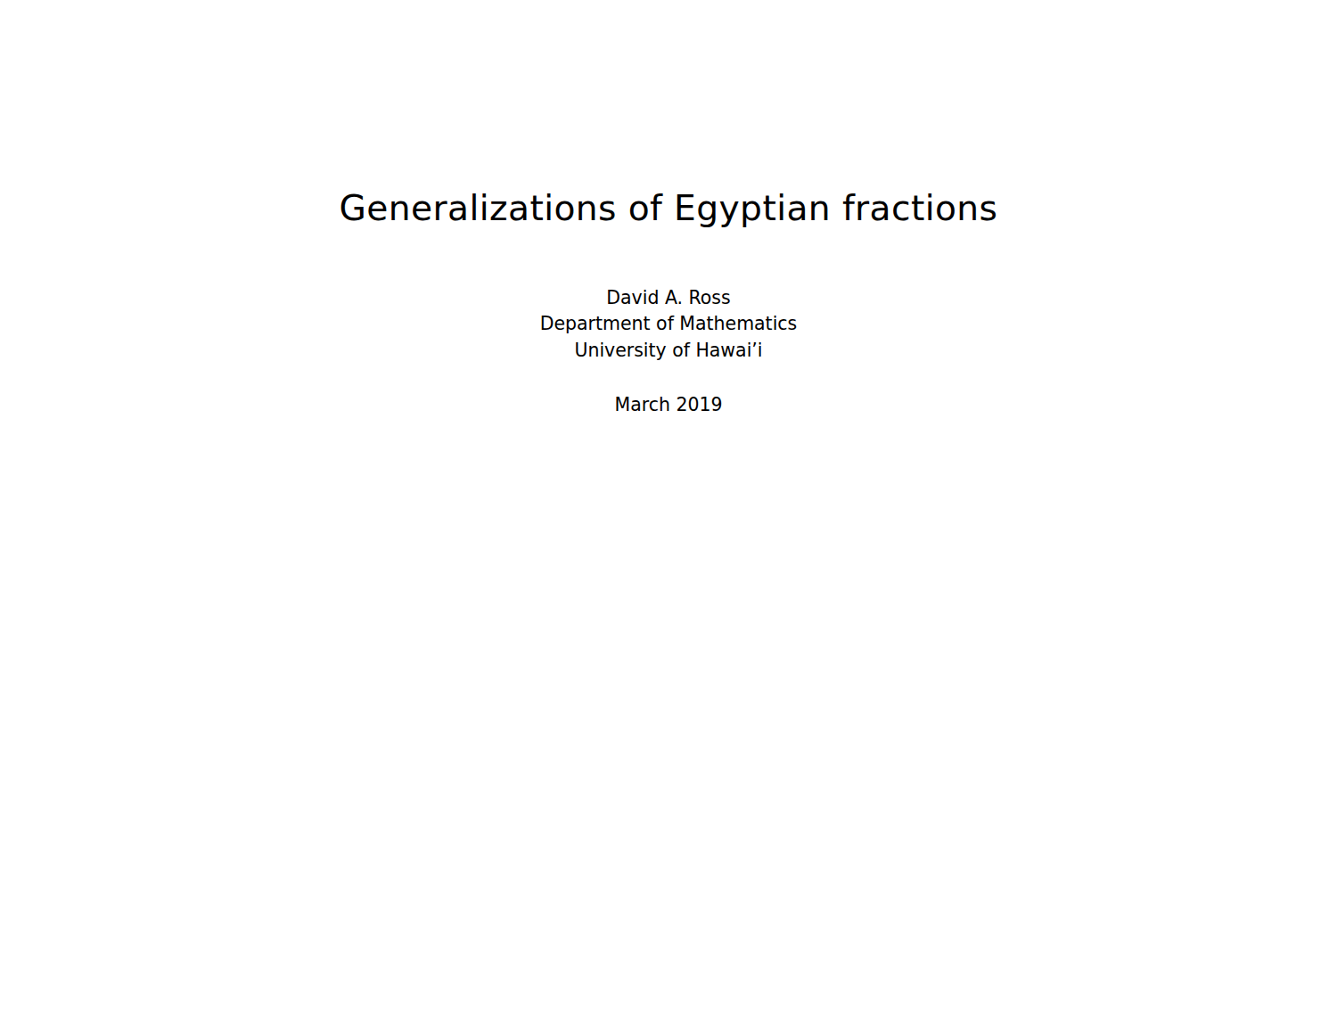Generalizations of Egyptian fractions
David A. Ross
Department of Mathematics
University of Hawai’i
March 2019